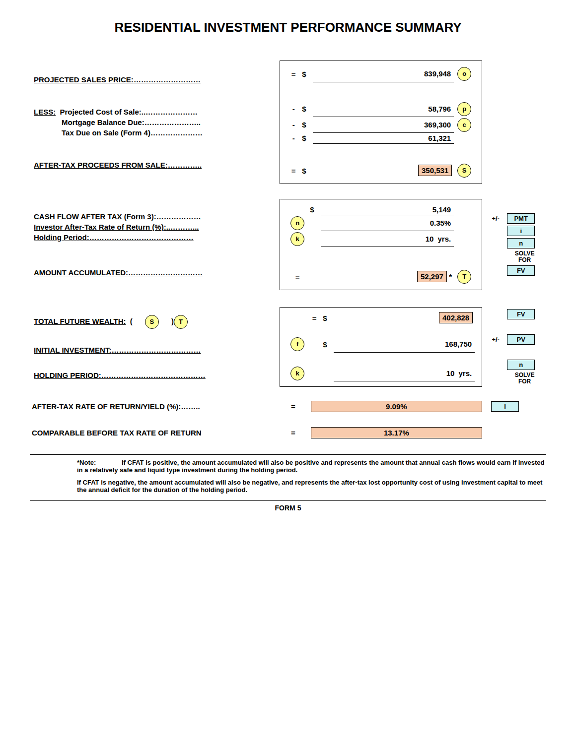RESIDENTIAL INVESTMENT PERFORMANCE SUMMARY
| / PROJECTED SALES PRICE: ……………………… / / LESS: Projected Cost of Sale: ..………………… / / Mortgage Balance Due: ………………….. / / Tax Due on Sale (Form 4) ………………… / / AFTER-TAX PROCEEDS FROM SALE: ………….. / | / = / $ / 839,948 / o / / - / $ / 58,796 / p / / - / $ / 369,300 / c / / - / $ / 61,321 / / / = / $ / 350,531 / S / | |
| / CASH FLOW AFTER TAX (Form 3): ……………… / / Investor After-Tax Rate of Return (%): ..………... / / Holding Period: …………………………………… / / AMOUNT ACCUMULATED: ………………………… / | / / $ / 5,149 / / / n / / 0.35% / / / k / / 10 yrs. / / / = / 52,297 * / T / | / +/- / PMT / / / i / / / n / / / SOLVE FOR / / / FV / |
| / TOTAL FUTURE WEALTH: ( S ) T / / INITIAL INVESTMENT: ……………………………… / / HOLDING PERIOD: …………………………………… / | / / = / $ / 402,828 / / f / / $ / 168,750 / / k / / / 10 yrs. / | / / FV / / +/- / PV / / / n / / / SOLVE FOR / |
| AFTER-TAX RATE OF RETURN/YIELD (%): …….. | = | 9.09% | i |
| COMPARABLE BEFORE TAX RATE OF RETURN | = | 13.17% | |
*Note: If CFAT is positive, the amount accumulated will also be positive and represents the amount that annual cash flows would earn if invested in a relatively safe and liquid type investment during the holding period.
If CFAT is negative, the amount accumulated will also be negative, and represents the after-tax lost opportunity cost of using investment capital to meet the annual deficit for the duration of the holding period.
FORM 5